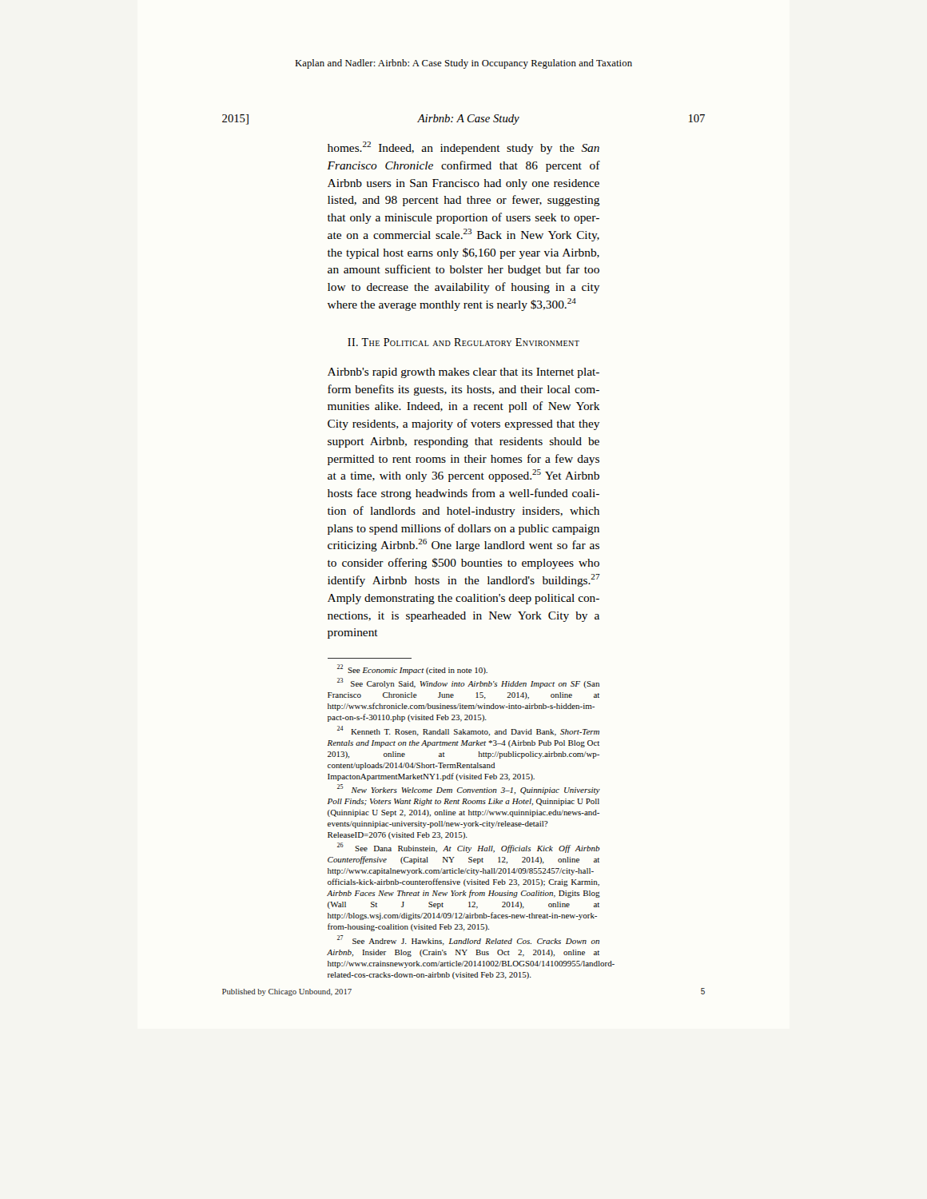Kaplan and Nadler: Airbnb: A Case Study in Occupancy Regulation and Taxation
2015] Airbnb: A Case Study 107
homes.22 Indeed, an independent study by the San Francisco Chronicle confirmed that 86 percent of Airbnb users in San Francisco had only one residence listed, and 98 percent had three or fewer, suggesting that only a miniscule proportion of users seek to operate on a commercial scale.23 Back in New York City, the typical host earns only $6,160 per year via Airbnb, an amount sufficient to bolster her budget but far too low to decrease the availability of housing in a city where the average monthly rent is nearly $3,300.24
II. The Political and Regulatory Environment
Airbnb's rapid growth makes clear that its Internet platform benefits its guests, its hosts, and their local communities alike. Indeed, in a recent poll of New York City residents, a majority of voters expressed that they support Airbnb, responding that residents should be permitted to rent rooms in their homes for a few days at a time, with only 36 percent opposed.25 Yet Airbnb hosts face strong headwinds from a well-funded coalition of landlords and hotel-industry insiders, which plans to spend millions of dollars on a public campaign criticizing Airbnb.26 One large landlord went so far as to consider offering $500 bounties to employees who identify Airbnb hosts in the landlord's buildings.27 Amply demonstrating the coalition's deep political connections, it is spearheaded in New York City by a prominent
22 See Economic Impact (cited in note 10).
23 See Carolyn Said, Window into Airbnb's Hidden Impact on SF (San Francisco Chronicle June 15, 2014), online at http://www.sfchronicle.com/business/item/window-into-airbnb-s-hidden-impact-on-s-f-30110.php (visited Feb 23, 2015).
24 Kenneth T. Rosen, Randall Sakamoto, and David Bank, Short-Term Rentals and Impact on the Apartment Market *3–4 (Airbnb Pub Pol Blog Oct 2013), online at http://publicpolicy.airbnb.com/wp-content/uploads/2014/04/Short-TermRentalsand ImpactonApartmentMarketNY1.pdf (visited Feb 23, 2015).
25 New Yorkers Welcome Dem Convention 3–1, Quinnipiac University Poll Finds; Voters Want Right to Rent Rooms Like a Hotel, Quinnipiac U Poll (Quinnipiac U Sept 2, 2014), online at http://www.quinnipiac.edu/news-and-events/quinnipiac-university-poll/new-york-city/release-detail?ReleaseID=2076 (visited Feb 23, 2015).
26 See Dana Rubinstein, At City Hall, Officials Kick Off Airbnb Counteroffensive (Capital NY Sept 12, 2014), online at http://www.capitalnewyork.com/article/city-hall/2014/09/8552457/city-hall-officials-kick-airbnb-counteroffensive (visited Feb 23, 2015); Craig Karmin, Airbnb Faces New Threat in New York from Housing Coalition, Digits Blog (Wall St J Sept 12, 2014), online at http://blogs.wsj.com/digits/2014/09/12/airbnb-faces-new-threat-in-new-york-from-housing-coalition (visited Feb 23, 2015).
27 See Andrew J. Hawkins, Landlord Related Cos. Cracks Down on Airbnb, Insider Blog (Crain's NY Bus Oct 2, 2014), online at http://www.crainsnewyork.com/article/20141002/BLOGS04/141009955/landlord-related-cos-cracks-down-on-airbnb (visited Feb 23, 2015).
Published by Chicago Unbound, 2017 5